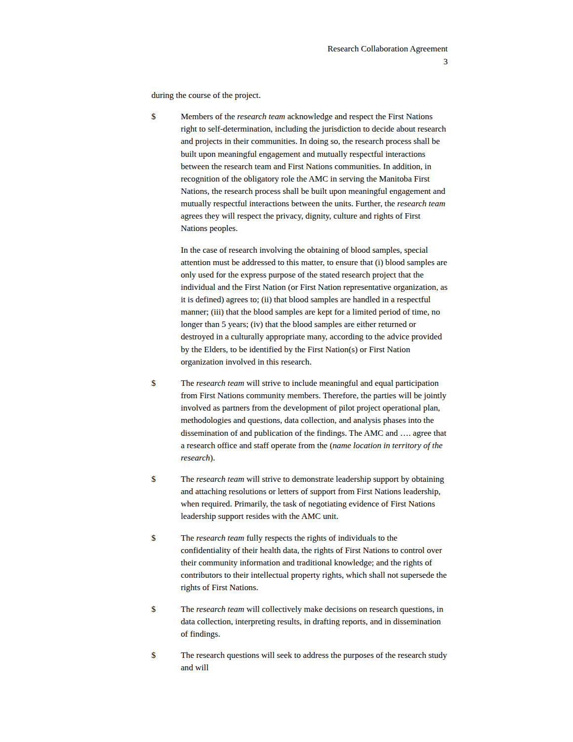Research Collaboration Agreement 3
during the course of the project.
$
Members of the research team acknowledge and respect the First Nations right to self-determination, including the jurisdiction to decide about research and projects in their communities. In doing so, the research process shall be built upon meaningful engagement and mutually respectful interactions between the research team and First Nations communities. In addition, in recognition of the obligatory role the AMC in serving the Manitoba First Nations, the research process shall be built upon meaningful engagement and mutually respectful interactions between the units. Further, the research team agrees they will respect the privacy, dignity, culture and rights of First Nations peoples.
In the case of research involving the obtaining of blood samples, special attention must be addressed to this matter, to ensure that (i) blood samples are only used for the express purpose of the stated research project that the individual and the First Nation (or First Nation representative organization, as it is defined) agrees to; (ii) that blood samples are handled in a respectful manner; (iii) that the blood samples are kept for a limited period of time, no longer than 5 years; (iv) that the blood samples are either returned or destroyed in a culturally appropriate many, according to the advice provided by the Elders, to be identified by the First Nation(s) or First Nation organization involved in this research.
$
The research team will strive to include meaningful and equal participation from First Nations community members. Therefore, the parties will be jointly involved as partners from the development of pilot project operational plan, methodologies and questions, data collection, and analysis phases into the dissemination of and publication of the findings. The AMC and …. agree that a research office and staff operate from the (name location in territory of the research).
$
The research team will strive to demonstrate leadership support by obtaining and attaching resolutions or letters of support from First Nations leadership, when required. Primarily, the task of negotiating evidence of First Nations leadership support resides with the AMC unit.
$
The research team fully respects the rights of individuals to the confidentiality of their health data, the rights of First Nations to control over their community information and traditional knowledge; and the rights of contributors to their intellectual property rights, which shall not supersede the rights of First Nations.
$
The research team will collectively make decisions on research questions, in data collection, interpreting results, in drafting reports, and in dissemination of findings.
$
The research questions will seek to address the purposes of the research study and will